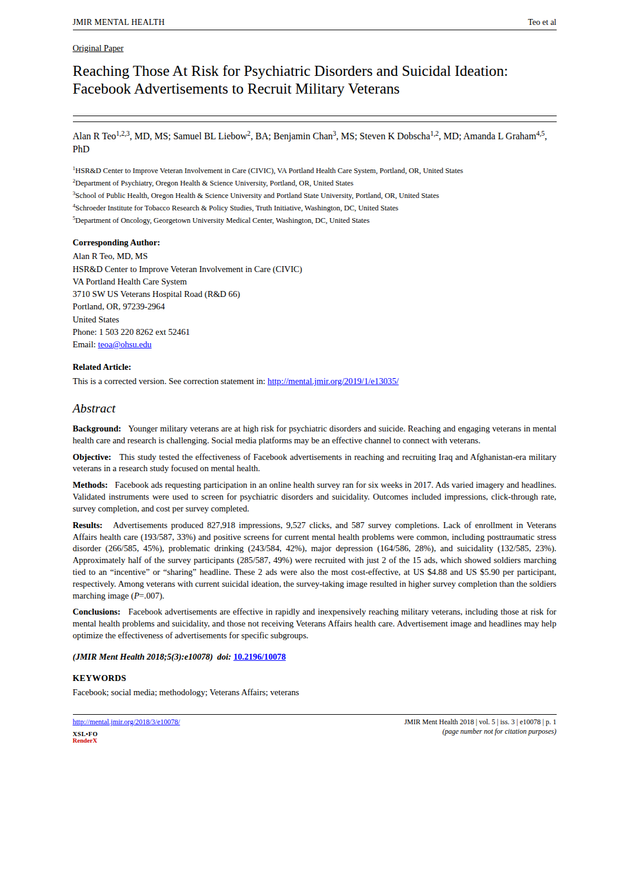JMIR MENTAL HEALTH Teo et al
Original Paper
Reaching Those At Risk for Psychiatric Disorders and Suicidal Ideation: Facebook Advertisements to Recruit Military Veterans
Alan R Teo1,2,3, MD, MS; Samuel BL Liebow2, BA; Benjamin Chan3, MS; Steven K Dobscha1,2, MD; Amanda L Graham4,5, PhD
1HSR&D Center to Improve Veteran Involvement in Care (CIVIC), VA Portland Health Care System, Portland, OR, United States
2Department of Psychiatry, Oregon Health & Science University, Portland, OR, United States
3School of Public Health, Oregon Health & Science University and Portland State University, Portland, OR, United States
4Schroeder Institute for Tobacco Research & Policy Studies, Truth Initiative, Washington, DC, United States
5Department of Oncology, Georgetown University Medical Center, Washington, DC, United States
Corresponding Author:
Alan R Teo, MD, MS
HSR&D Center to Improve Veteran Involvement in Care (CIVIC)
VA Portland Health Care System
3710 SW US Veterans Hospital Road (R&D 66)
Portland, OR, 97239-2964
United States
Phone: 1 503 220 8262 ext 52461
Email: teoa@ohsu.edu
Related Article:
This is a corrected version. See correction statement in: http://mental.jmir.org/2019/1/e13035/
Abstract
Background: Younger military veterans are at high risk for psychiatric disorders and suicide. Reaching and engaging veterans in mental health care and research is challenging. Social media platforms may be an effective channel to connect with veterans.
Objective: This study tested the effectiveness of Facebook advertisements in reaching and recruiting Iraq and Afghanistan-era military veterans in a research study focused on mental health.
Methods: Facebook ads requesting participation in an online health survey ran for six weeks in 2017. Ads varied imagery and headlines. Validated instruments were used to screen for psychiatric disorders and suicidality. Outcomes included impressions, click-through rate, survey completion, and cost per survey completed.
Results: Advertisements produced 827,918 impressions, 9,527 clicks, and 587 survey completions. Lack of enrollment in Veterans Affairs health care (193/587, 33%) and positive screens for current mental health problems were common, including posttraumatic stress disorder (266/585, 45%), problematic drinking (243/584, 42%), major depression (164/586, 28%), and suicidality (132/585, 23%). Approximately half of the survey participants (285/587, 49%) were recruited with just 2 of the 15 ads, which showed soldiers marching tied to an “incentive” or “sharing” headline. These 2 ads were also the most cost-effective, at US $4.88 and US $5.90 per participant, respectively. Among veterans with current suicidal ideation, the survey-taking image resulted in higher survey completion than the soldiers marching image (P=.007).
Conclusions: Facebook advertisements are effective in rapidly and inexpensively reaching military veterans, including those at risk for mental health problems and suicidality, and those not receiving Veterans Affairs health care. Advertisement image and headlines may help optimize the effectiveness of advertisements for specific subgroups.
(JMIR Ment Health 2018;5(3):e10078) doi: 10.2196/10078
KEYWORDS
Facebook; social media; methodology; Veterans Affairs; veterans
http://mental.jmir.org/2018/3/e10078/
XSL•FO
RenderX
JMIR Ment Health 2018 | vol. 5 | iss. 3 | e10078 | p. 1
(page number not for citation purposes)